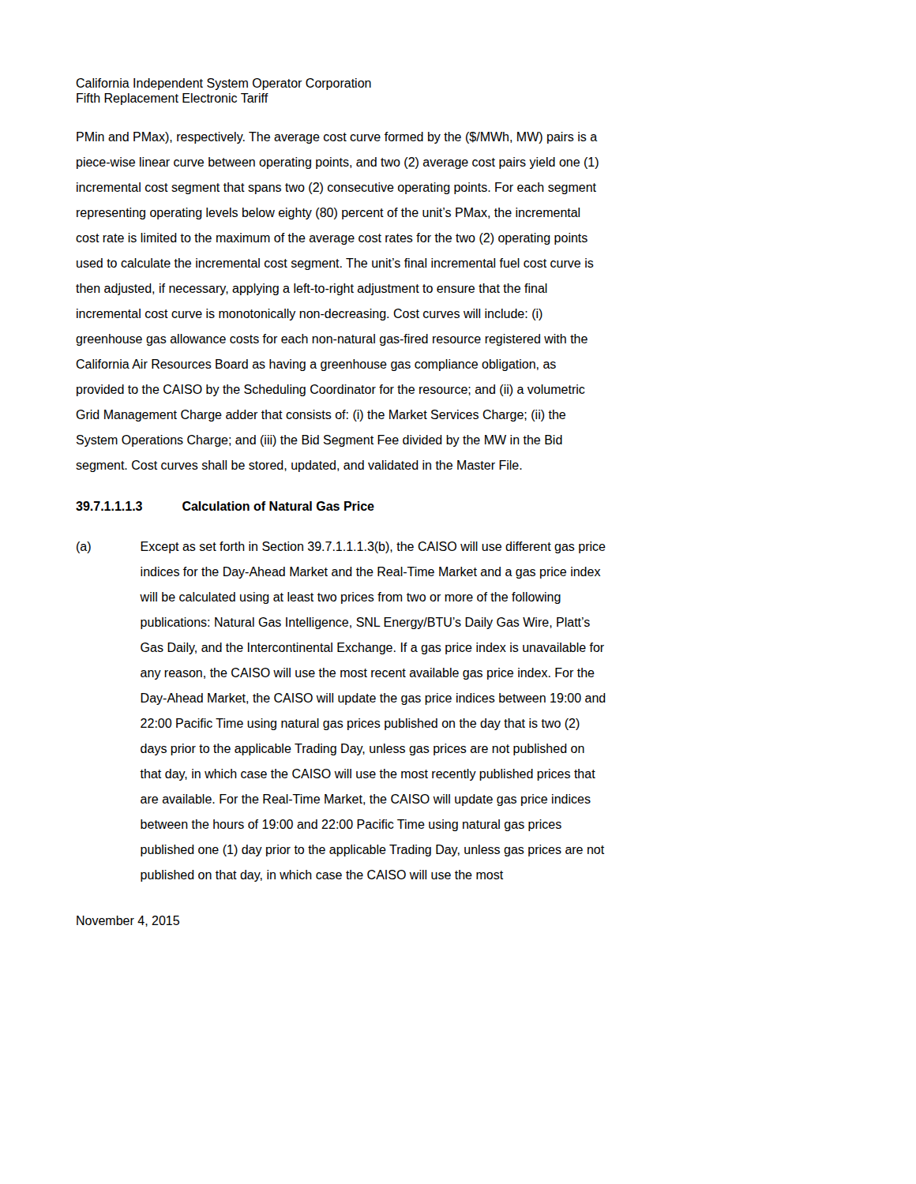California Independent System Operator Corporation
Fifth Replacement Electronic Tariff
PMin and PMax), respectively. The average cost curve formed by the ($/MWh, MW) pairs is a piece-wise linear curve between operating points, and two (2) average cost pairs yield one (1) incremental cost segment that spans two (2) consecutive operating points. For each segment representing operating levels below eighty (80) percent of the unit’s PMax, the incremental cost rate is limited to the maximum of the average cost rates for the two (2) operating points used to calculate the incremental cost segment. The unit’s final incremental fuel cost curve is then adjusted, if necessary, applying a left-to-right adjustment to ensure that the final incremental cost curve is monotonically non-decreasing. Cost curves will include: (i) greenhouse gas allowance costs for each non-natural gas-fired resource registered with the California Air Resources Board as having a greenhouse gas compliance obligation, as provided to the CAISO by the Scheduling Coordinator for the resource; and (ii) a volumetric Grid Management Charge adder that consists of: (i) the Market Services Charge; (ii) the System Operations Charge; and (iii) the Bid Segment Fee divided by the MW in the Bid segment. Cost curves shall be stored, updated, and validated in the Master File.
39.7.1.1.1.3 Calculation of Natural Gas Price
(a)
Except as set forth in Section 39.7.1.1.1.3(b), the CAISO will use different gas price indices for the Day-Ahead Market and the Real-Time Market and a gas price index will be calculated using at least two prices from two or more of the following publications: Natural Gas Intelligence, SNL Energy/BTU’s Daily Gas Wire, Platt’s Gas Daily, and the Intercontinental Exchange. If a gas price index is unavailable for any reason, the CAISO will use the most recent available gas price index. For the Day-Ahead Market, the CAISO will update the gas price indices between 19:00 and 22:00 Pacific Time using natural gas prices published on the day that is two (2) days prior to the applicable Trading Day, unless gas prices are not published on that day, in which case the CAISO will use the most recently published prices that are available. For the Real-Time Market, the CAISO will update gas price indices between the hours of 19:00 and 22:00 Pacific Time using natural gas prices published one (1) day prior to the applicable Trading Day, unless gas prices are not published on that day, in which case the CAISO will use the most
November 4, 2015